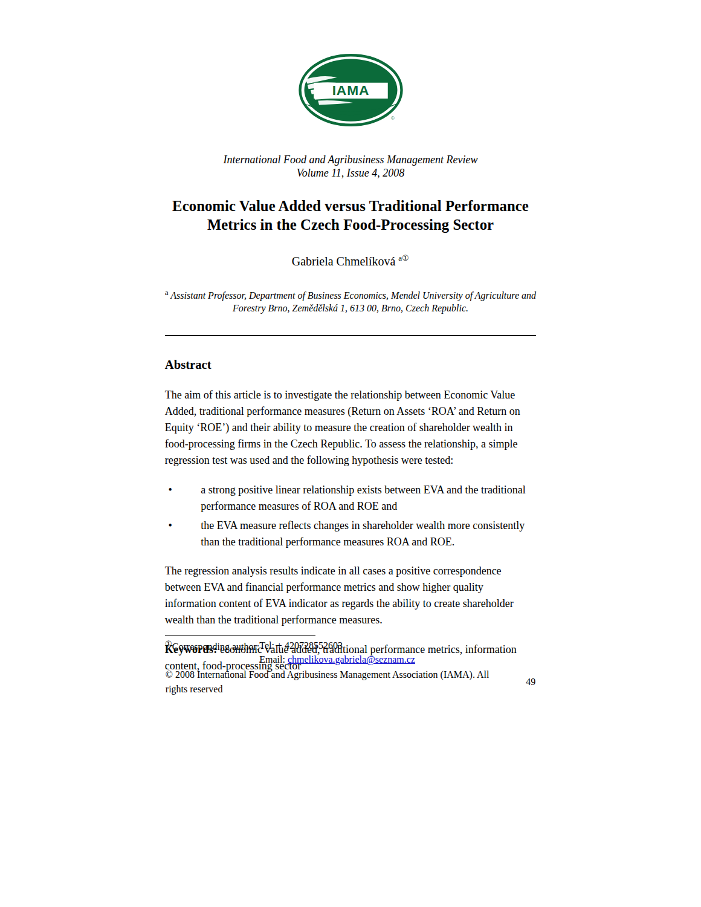IAMA ©
International Food and Agribusiness Management Review
Volume 11, Issue 4, 2008
Economic Value Added versus Traditional Performance Metrics in the Czech Food-Processing Sector
Gabriela Chmelíková a①
a Assistant Professor, Department of Business Economics, Mendel University of Agriculture and Forestry Brno, Zemědělská 1, 613 00, Brno, Czech Republic.
Abstract
The aim of this article is to investigate the relationship between Economic Value Added, traditional performance measures (Return on Assets ‘ROA’ and Return on Equity ‘ROE’) and their ability to measure the creation of shareholder wealth in food-processing firms in the Czech Republic. To assess the relationship, a simple regression test was used and the following hypothesis were tested:
a strong positive linear relationship exists between EVA and the traditional performance measures of ROA and ROE and
the EVA measure reflects changes in shareholder wealth more consistently than the traditional performance measures ROA and ROE.
The regression analysis results indicate in all cases a positive correspondence between EVA and financial performance metrics and show higher quality information content of EVA indicator as regards the ability to create shareholder wealth than the traditional performance measures.
Keywords: economic value added, traditional performance metrics, information content, food-processing sector
| ① Corresponding author: | Tel: + 420728552603 |
| | Email: chmelikova.gabriela@seznam.cz |
| © 2008 International Food and Agribusiness Management Association (IAMA). All rights reserved | 49 |